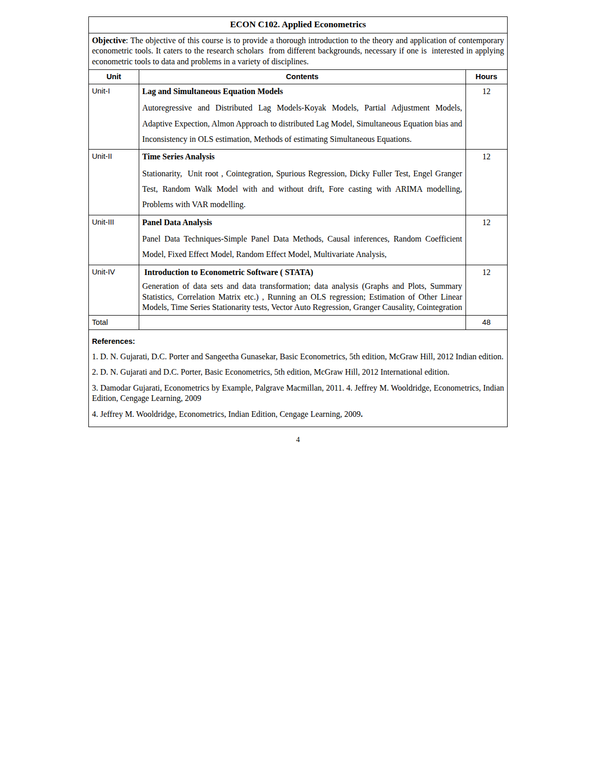| ECON C102. Applied Econometrics |
| Objective : The objective of this course is to provide a thorough introduction to the theory and application of contemporary econometric tools. It caters to the research scholars from different backgrounds, necessary if one is interested in applying econometric tools to data and problems in a variety of disciplines. |
| Unit | Contents | Hours |
| Unit-I | Lag and Simultaneous Equation Models Autoregressive and Distributed Lag Models-Koyak Models, Partial Adjustment Models, Adaptive Expection, Almon Approach to distributed Lag Model, Simultaneous Equation bias and Inconsistency in OLS estimation, Methods of estimating Simultaneous Equations. | 12 |
| Unit-II | Time Series Analysis Stationarity, Unit root , Cointegration, Spurious Regression, Dicky Fuller Test, Engel Granger Test, Random Walk Model with and without drift, Fore casting with ARIMA modelling, Problems with VAR modelling. | 12 |
| Unit-III | Panel Data Analysis Panel Data Techniques-Simple Panel Data Methods, Causal inferences, Random Coefficient Model, Fixed Effect Model, Random Effect Model, Multivariate Analysis, | 12 |
| Unit-IV | Introduction to Econometric Software ( STATA) Generation of data sets and data transformation; data analysis (Graphs and Plots, Summary Statistics, Correlation Matrix etc.) , Running an OLS regression; Estimation of Other Linear Models, Time Series Stationarity tests, Vector Auto Regression, Granger Causality, Cointegration | 12 |
| Total | | 48 |
| References: 1. D. N. Gujarati, D.C. Porter and Sangeetha Gunasekar, Basic Econometrics, 5th edition, McGraw Hill, 2012 Indian edition. 2. D. N. Gujarati and D.C. Porter, Basic Econometrics, 5th edition, McGraw Hill, 2012 International edition. 3. Damodar Gujarati, Econometrics by Example, Palgrave Macmillan, 2011. 4. Jeffrey M. Wooldridge, Econometrics, Indian Edition, Cengage Learning, 2009 4. Jeffrey M. Wooldridge, Econometrics, Indian Edition, Cengage Learning, 2009 . |
4